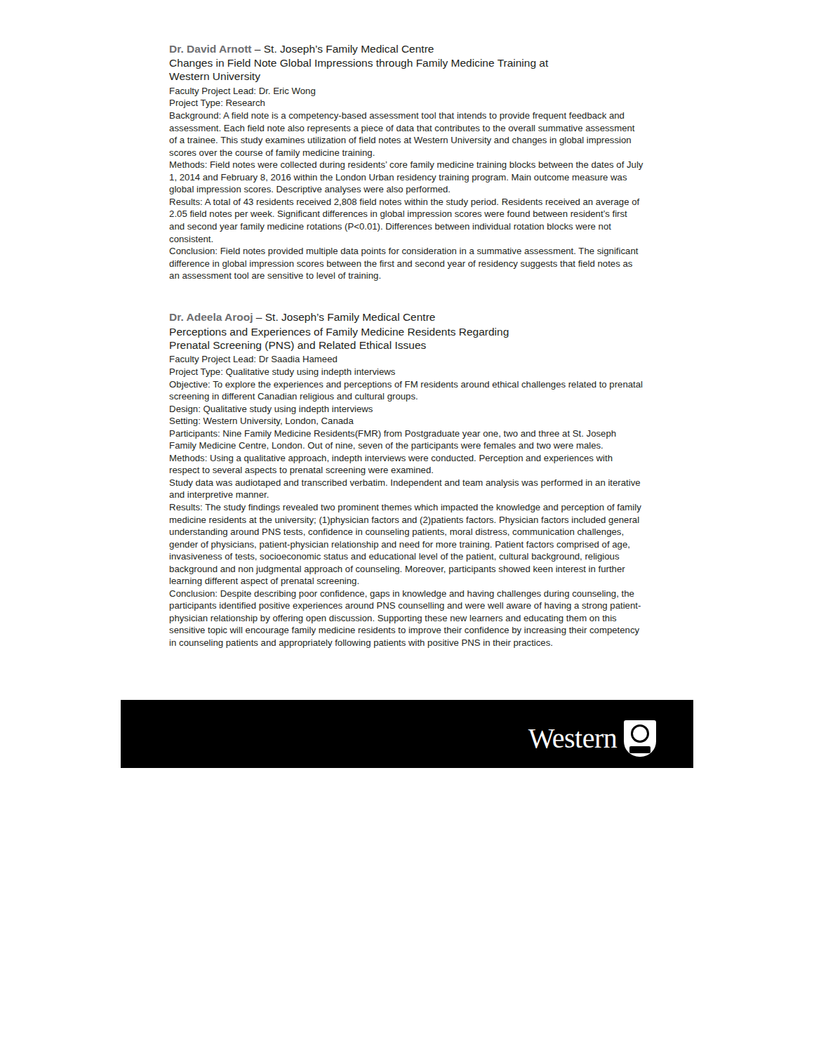Dr. David Arnott – St. Joseph’s Family Medical Centre
Changes in Field Note Global Impressions through Family Medicine Training at
Western University
Faculty Project Lead: Dr. Eric Wong
Project Type: Research
Background: A field note is a competency-based assessment tool that intends to provide frequent feedback and assessment. Each field note also represents a piece of data that contributes to the overall summative assessment of a trainee. This study examines utilization of field notes at Western University and changes in global impression scores over the course of family medicine training.
Methods: Field notes were collected during residents’ core family medicine training blocks between the dates of July 1, 2014 and February 8, 2016 within the London Urban residency training program. Main outcome measure was global impression scores. Descriptive analyses were also performed.
Results: A total of 43 residents received 2,808 field notes within the study period. Residents received an average of 2.05 field notes per week. Significant differences in global impression scores were found between resident’s first and second year family medicine rotations (P<0.01). Differences between individual rotation blocks were not consistent.
Conclusion: Field notes provided multiple data points for consideration in a summative assessment. The significant difference in global impression scores between the first and second year of residency suggests that field notes as an assessment tool are sensitive to level of training.
Dr. Adeela Arooj – St. Joseph’s Family Medical Centre
Perceptions and Experiences of Family Medicine Residents Regarding
Prenatal Screening (PNS) and Related Ethical Issues
Faculty Project Lead: Dr Saadia Hameed
Project Type: Qualitative study using indepth interviews
Objective: To explore the experiences and perceptions of FM residents around ethical challenges related to prenatal screening in different Canadian religious and cultural groups.
Design: Qualitative study using indepth interviews
Setting: Western University, London, Canada
Participants: Nine Family Medicine Residents(FMR) from Postgraduate year one, two and three at St. Joseph Family Medicine Centre, London. Out of nine, seven of the participants were females and two were males.
Methods: Using a qualitative approach, indepth interviews were conducted. Perception and experiences with respect to several aspects to prenatal screening were examined.
Study data was audiotaped and transcribed verbatim. Independent and team analysis was performed in an iterative and interpretive manner.
Results: The study findings revealed two prominent themes which impacted the knowledge and perception of family medicine residents at the university; (1)physician factors and (2)patients factors. Physician factors included general understanding around PNS tests, confidence in counseling patients, moral distress, communication challenges, gender of physicians, patient-physician relationship and need for more training. Patient factors comprised of age, invasiveness of tests, socioeconomic status and educational level of the patient, cultural background, religious background and non judgmental approach of counseling. Moreover, participants showed keen interest in further learning different aspect of prenatal screening.
Conclusion: Despite describing poor confidence, gaps in knowledge and having challenges during counseling, the participants identified positive experiences around PNS counselling and were well aware of having a strong patient-physician relationship by offering open discussion. Supporting these new learners and educating them on this sensitive topic will encourage family medicine residents to improve their confidence by increasing their competency in counseling patients and appropriately following patients with positive PNS in their practices.
Western